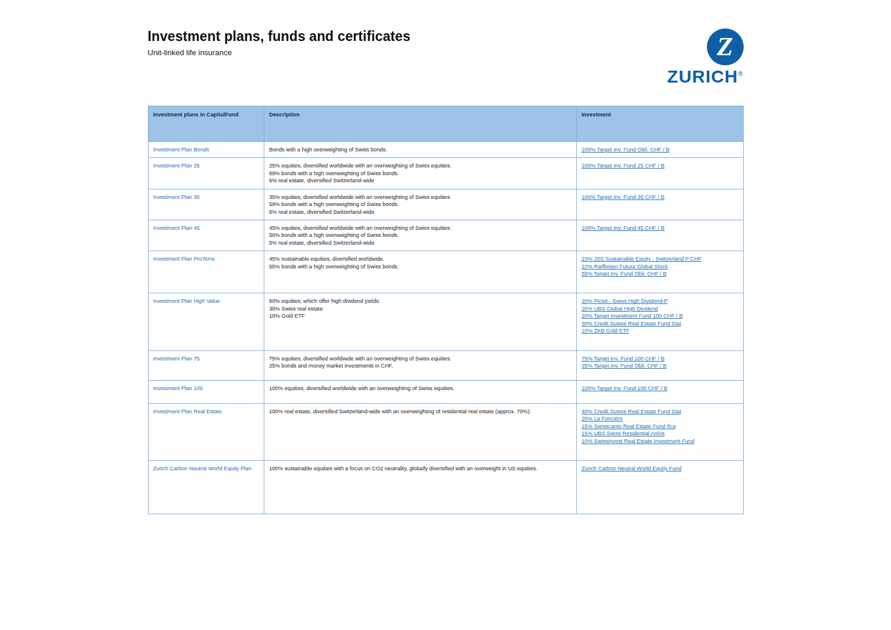Investment plans, funds and certificates
Unit-linked life insurance
Z
ZURICH®
| Investment plans in CapitalFund | Description | Investment |
| --- | --- | --- |
| Investment Plan Bonds | Bonds with a high overweighting of Swiss bonds. | 100% Target Inv. Fund Obli. CHF / B |
| Investment Plan 25 | 25% equities, diversified worldwide with an overweighting of Swiss equities. 69% bonds with a high overweighting of Swiss bonds. 6% real estate, diversified Switzerland-wide | 100% Target Inv. Fund 25 CHF / B |
| Investment Plan 35 | 35% equities, diversified worldwide with an overweighting of Swiss equities. 59% bonds with a high overweighting of Swiss bonds. 6% real estate, diversified Switzerland-wide | 100% Target Inv. Fund 35 CHF / B |
| Investment Plan 45 | 45% equities, diversified worldwide with an overweighting of Swiss equities. 50% bonds with a high overweighting of Swiss bonds. 5% real estate, diversified Switzerland-wide | 100% Target Inv. Fund 45 CHF / B |
| Investment Plan ProTerra | 45% sustainable equities, diversified worldwide. 55% bonds with a high overweighting of Swiss bonds. | 23% JSS Sustainable Equity - Switzerland P CHF 22% Raiffeisen Futura Global Stock 55% Target Inv. Fund Obli. CHF / B |
| Investment Plan High Value | 60% equities, which offer high dividend yields. 30% Swiss real estate 10% Gold ETF | 20% Pictet - Swiss High Dividend-P 20% UBS Global High Dividend 20% Target Investment Fund 100 CHF / B 30% Credit Suisse Real Estate Fund Siat 10% ZKB Gold ETF |
| Investment Plan 75 | 75% equities, diversified worldwide with an overweighting of Swiss equities. 25% bonds and money market investments in CHF. | 75% Target Inv. Fund 100 CHF / B 25% Target Inv. Fund Obli. CHF / B |
| Investment Plan 100 | 100% equities, diversified worldwide with an overweighting of Swiss equities. | 100% Target Inv. Fund 100 CHF / B |
| Investment Plan Real Estate | 100% real estate, diversified Switzerland-wide with an overweighting of residential real estate (approx. 70%). | 40% Credit Suisse Real Estate Fund Siat 20% La Foncière 15% Swisscanto Real Estate Fund Ifca 15% UBS Swiss Residential Anfos 10% Swissinvest Real Estate Investment Fund |
| Zurich Carbon Neutral World Equity Plan | 100% sustainable equities with a focus on CO2 neutrality, globally diversified with an overweight in US equities. | Zurich Carbon Neutral World Equity Fund |